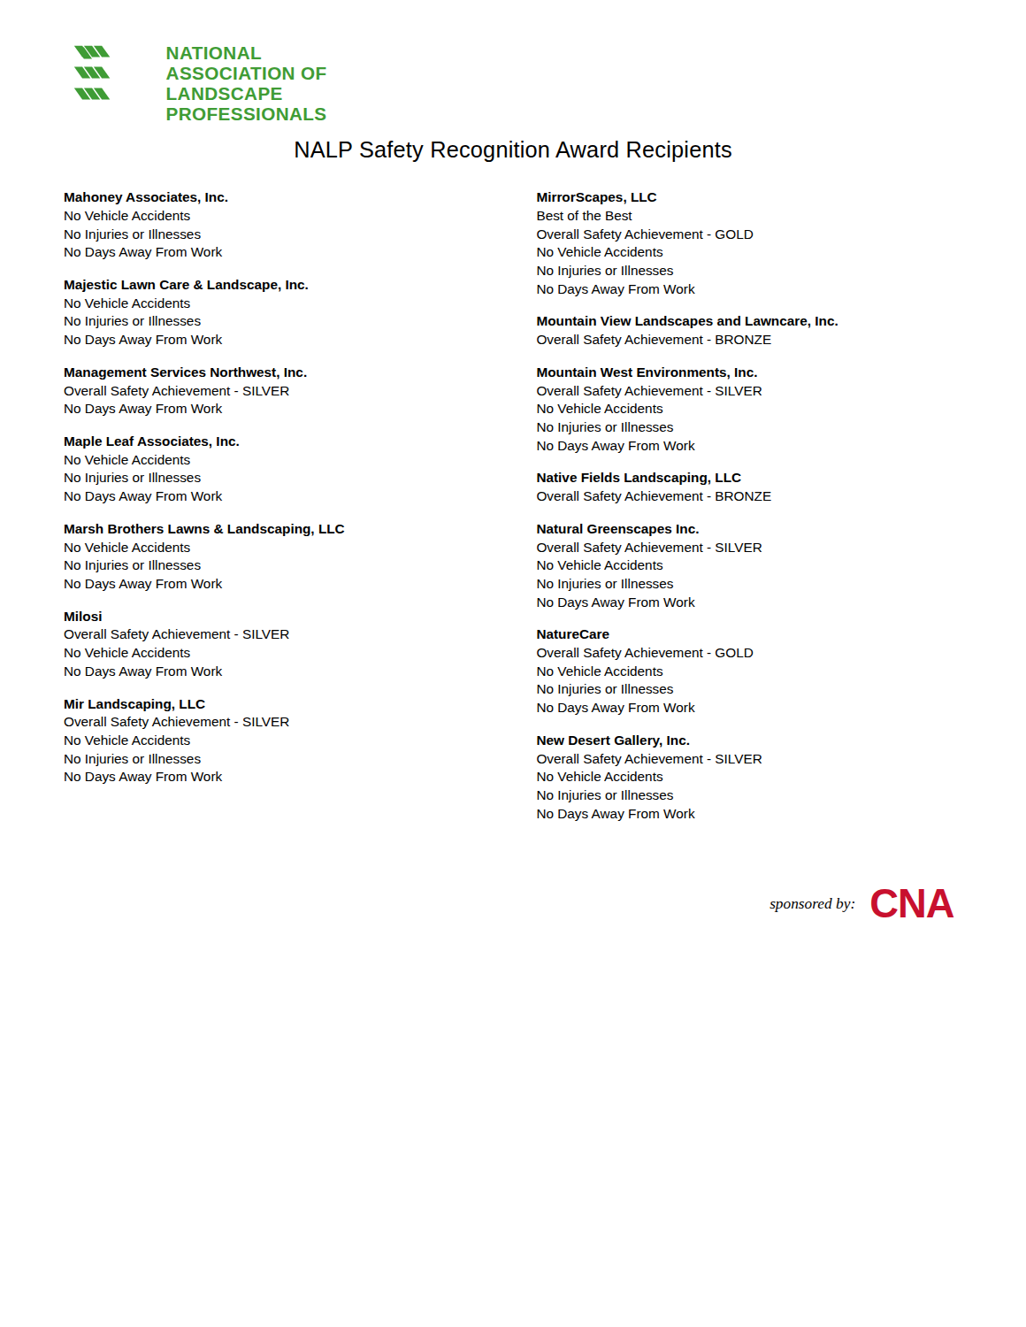National
Association of
Landscape
Professionals
NALP Safety Recognition Award Recipients
Mahoney Associates, Inc.
No Vehicle Accidents
No Injuries or Illnesses
No Days Away From Work
Majestic Lawn Care & Landscape, Inc.
No Vehicle Accidents
No Injuries or Illnesses
No Days Away From Work
Management Services Northwest, Inc.
Overall Safety Achievement - SILVER
No Days Away From Work
Maple Leaf Associates, Inc.
No Vehicle Accidents
No Injuries or Illnesses
No Days Away From Work
Marsh Brothers Lawns & Landscaping, LLC
No Vehicle Accidents
No Injuries or Illnesses
No Days Away From Work
Milosi
Overall Safety Achievement - SILVER
No Vehicle Accidents
No Days Away From Work
Mir Landscaping, LLC
Overall Safety Achievement - SILVER
No Vehicle Accidents
No Injuries or Illnesses
No Days Away From Work
MirrorScapes, LLC
Best of the Best
Overall Safety Achievement - GOLD
No Vehicle Accidents
No Injuries or Illnesses
No Days Away From Work
Mountain View Landscapes and Lawncare, Inc.
Overall Safety Achievement - BRONZE
Mountain West Environments, Inc.
Overall Safety Achievement - SILVER
No Vehicle Accidents
No Injuries or Illnesses
No Days Away From Work
Native Fields Landscaping, LLC
Overall Safety Achievement - BRONZE
Natural Greenscapes Inc.
Overall Safety Achievement - SILVER
No Vehicle Accidents
No Injuries or Illnesses
No Days Away From Work
NatureCare
Overall Safety Achievement - GOLD
No Vehicle Accidents
No Injuries or Illnesses
No Days Away From Work
New Desert Gallery, Inc.
Overall Safety Achievement - SILVER
No Vehicle Accidents
No Injuries or Illnesses
No Days Away From Work
sponsored by: CNA